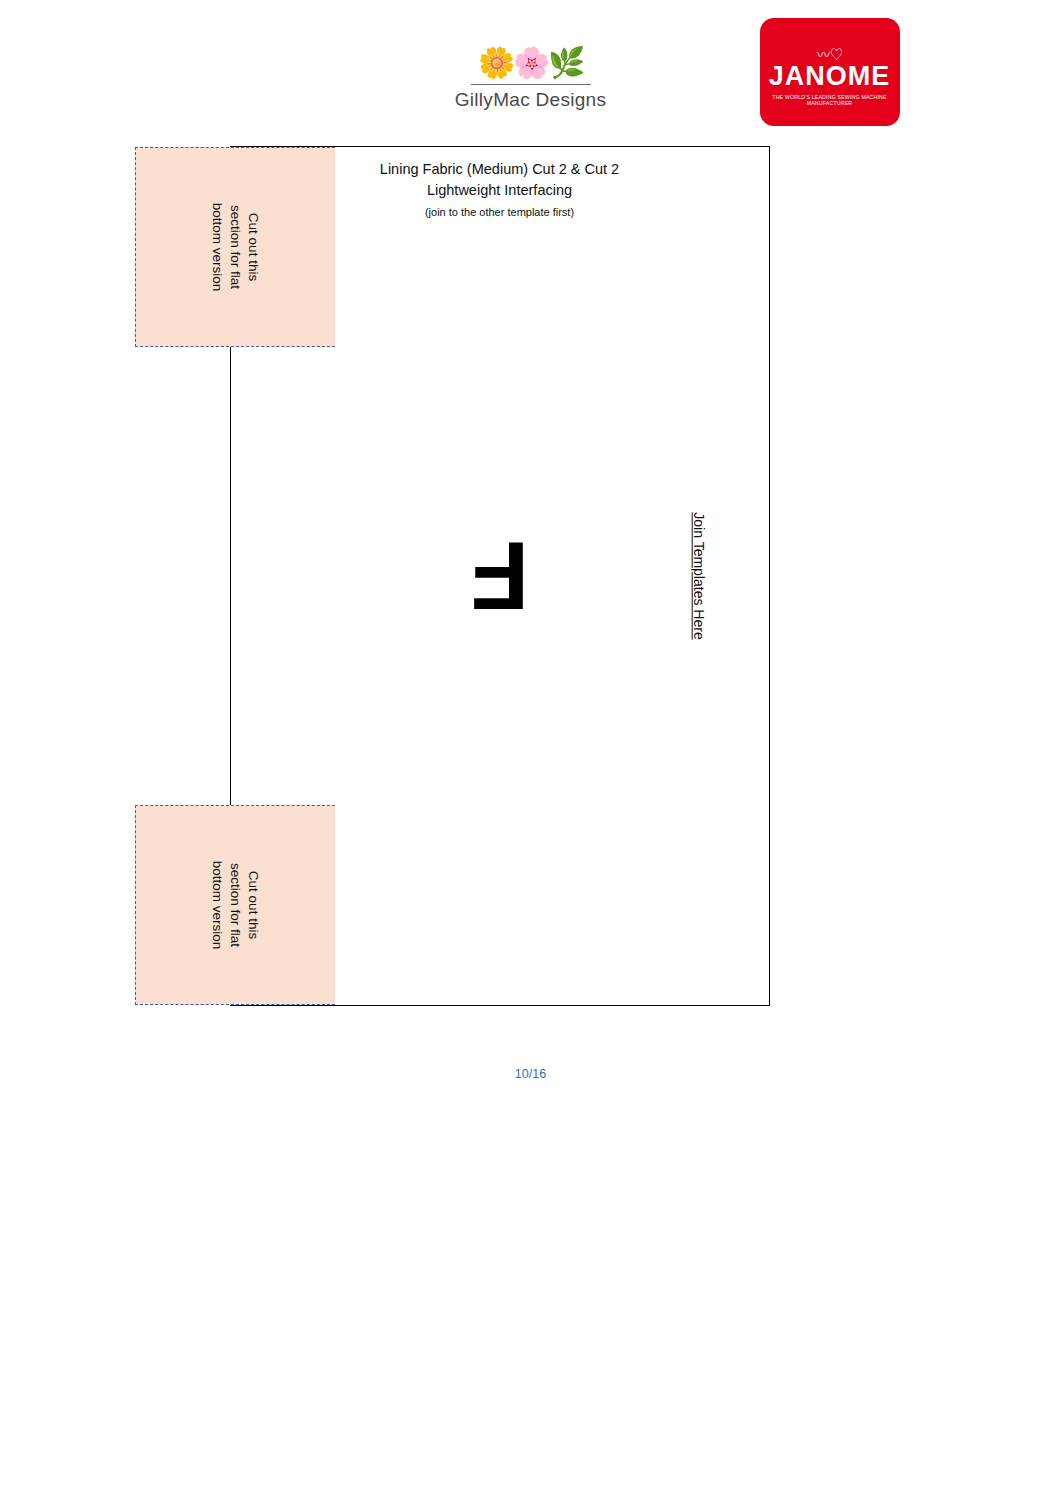🌼🌸🌿
GillyMac Designs
〰♡
JANOME
The World's leading sewing machine manufacturer
Lining Fabric (Medium) Cut 2 & Cut 2
Lightweight Interfacing
(join to the other template first)
F
Join Templates Here
Cut out this
section for flat
bottom version
Cut out this
section for flat
bottom version
10/16